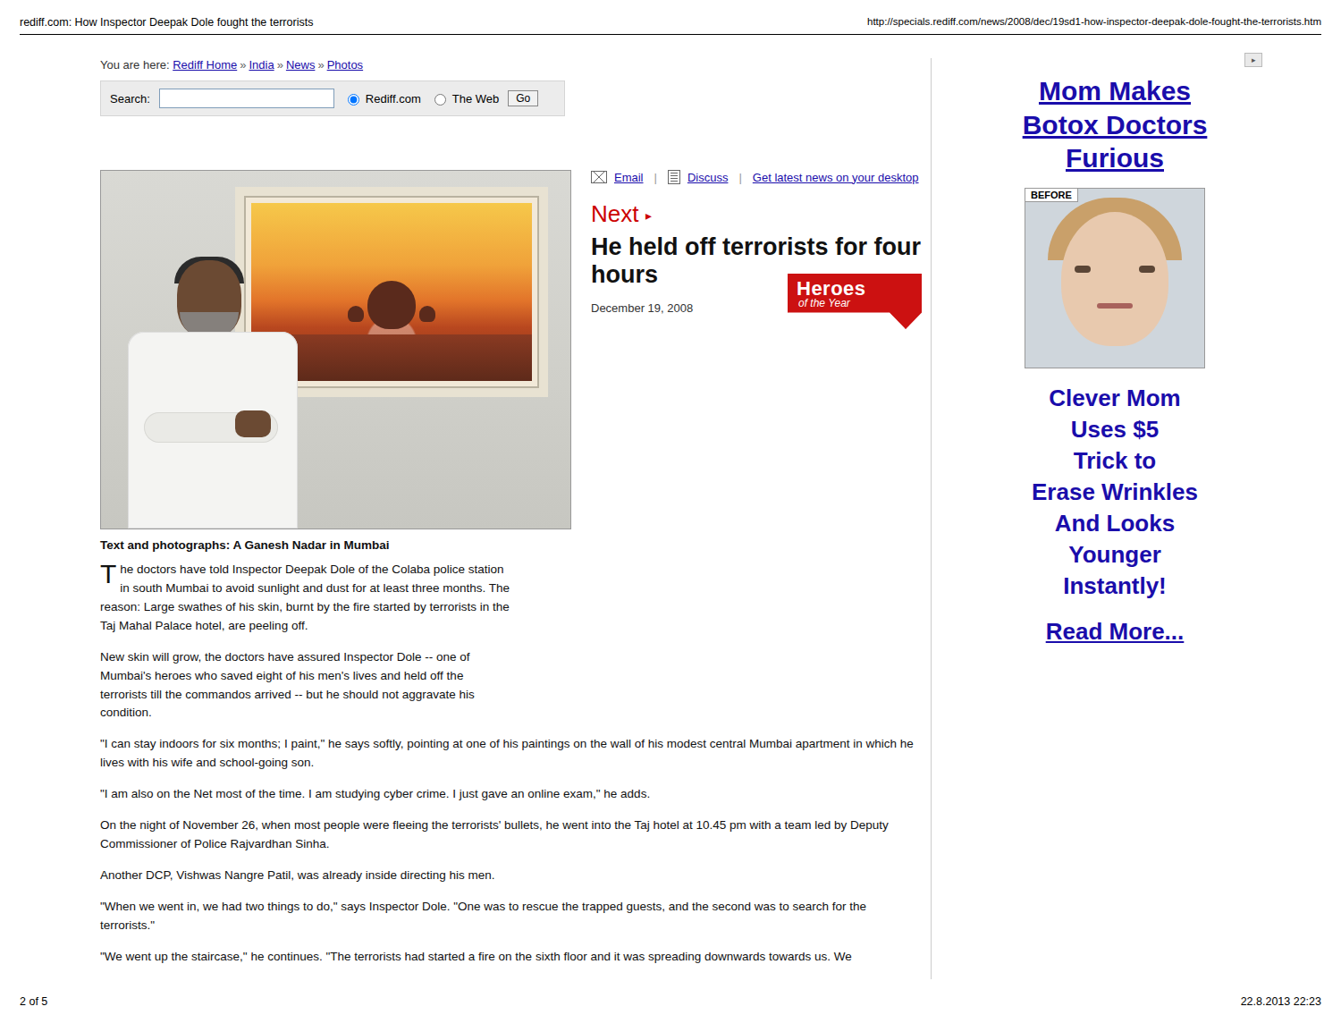rediff.com: How Inspector Deepak Dole fought the terrorists
http://specials.rediff.com/news/2008/dec/19sd1-how-inspector-deepak-dole-fought-the-terrorists.htm
You are here: Rediff Home»India»News»Photos
Search: Rediff.com The Web Go
Email | Discuss | Get latest news on your desktop
Next ▸
He held off terrorists for four hours
December 19, 2008
Heroes
of the Year
Text and photographs: A Ganesh Nadar in Mumbai
The doctors have told Inspector Deepak Dole of the Colaba police station in south Mumbai to avoid sunlight and dust for at least three months. The reason: Large swathes of his skin, burnt by the fire started by terrorists in the Taj Mahal Palace hotel, are peeling off.
New skin will grow, the doctors have assured Inspector Dole -- one of Mumbai's heroes who saved eight of his men's lives and held off the terrorists till the commandos arrived -- but he should not aggravate his condition.
"I can stay indoors for six months; I paint," he says softly, pointing at one of his paintings on the wall of his modest central Mumbai apartment in which he lives with his wife and school-going son.
"I am also on the Net most of the time. I am studying cyber crime. I just gave an online exam," he adds.
On the night of November 26, when most people were fleeing the terrorists' bullets, he went into the Taj hotel at 10.45 pm with a team led by Deputy Commissioner of Police Rajvardhan Sinha.
Another DCP, Vishwas Nangre Patil, was already inside directing his men.
"When we went in, we had two things to do," says Inspector Dole. "One was to rescue the trapped guests, and the second was to search for the terrorists."
"We went up the staircase," he continues. "The terrorists had started a fire on the sixth floor and it was spreading downwards towards us. We
▸
Mom Makes
Botox Doctors
Furious
BEFORE
Clever Mom
Uses $5
Trick to
Erase Wrinkles
And Looks
Younger
Instantly!
Read More...
2 of 5
22.8.2013 22:23